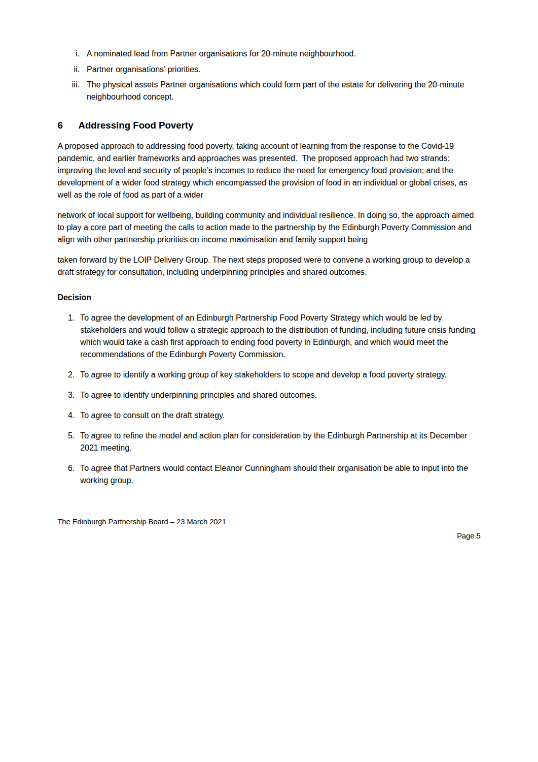A nominated lead from Partner organisations for 20-minute neighbourhood.
Partner organisations’ priorities.
The physical assets Partner organisations which could form part of the estate for delivering the 20-minute neighbourhood concept.
6 Addressing Food Poverty
A proposed approach to addressing food poverty, taking account of learning from the response to the Covid-19 pandemic, and earlier frameworks and approaches was presented. The proposed approach had two strands: improving the level and security of people’s incomes to reduce the need for emergency food provision; and the development of a wider food strategy which encompassed the provision of food in an individual or global crises, as well as the role of food as part of a wider
network of local support for wellbeing, building community and individual resilience. In doing so, the approach aimed to play a core part of meeting the calls to action made to the partnership by the Edinburgh Poverty Commission and align with other partnership priorities on income maximisation and family support being
taken forward by the LOIP Delivery Group. The next steps proposed were to convene a working group to develop a draft strategy for consultation, including underpinning principles and shared outcomes.
Decision
To agree the development of an Edinburgh Partnership Food Poverty Strategy which would be led by stakeholders and would follow a strategic approach to the distribution of funding, including future crisis funding which would take a cash first approach to ending food poverty in Edinburgh, and which would meet the recommendations of the Edinburgh Poverty Commission.
To agree to identify a working group of key stakeholders to scope and develop a food poverty strategy.
To agree to identify underpinning principles and shared outcomes.
To agree to consult on the draft strategy.
To agree to refine the model and action plan for consideration by the Edinburgh Partnership at its December 2021 meeting.
To agree that Partners would contact Eleanor Cunningham should their organisation be able to input into the working group.
The Edinburgh Partnership Board – 23 March 2021
Page 5